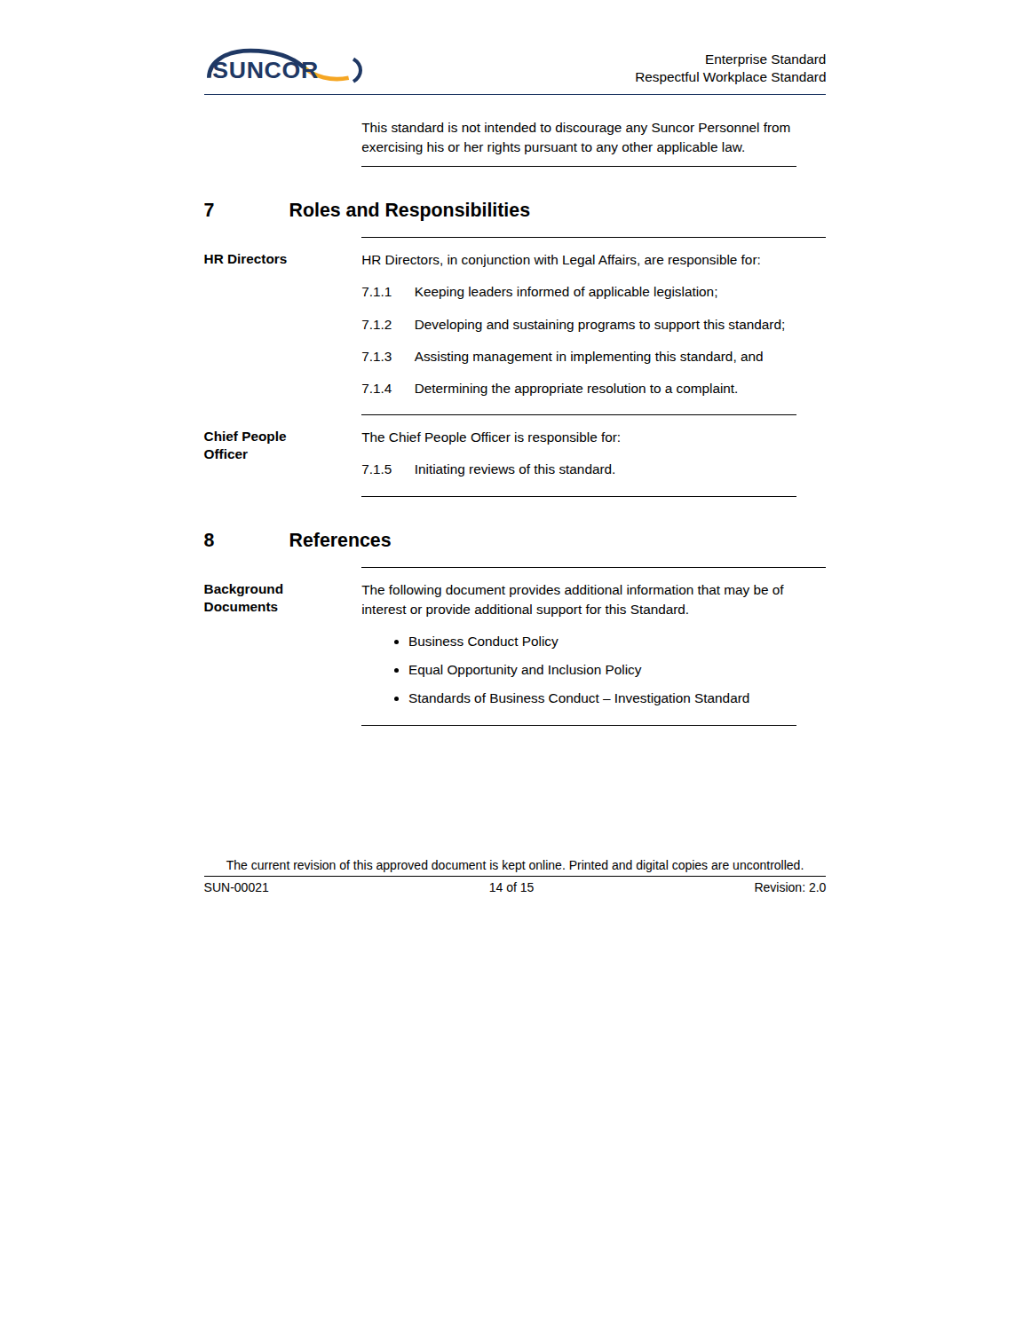SUNCOR
Enterprise Standard
Respectful Workplace Standard
This standard is not intended to discourage any Suncor Personnel from exercising his or her rights pursuant to any other applicable law.
7 Roles and Responsibilities
HR Directors
HR Directors, in conjunction with Legal Affairs, are responsible for:
7.1.1 Keeping leaders informed of applicable legislation;
7.1.2 Developing and sustaining programs to support this standard;
7.1.3 Assisting management in implementing this standard, and
7.1.4 Determining the appropriate resolution to a complaint.
Chief People
Officer
The Chief People Officer is responsible for:
7.1.5 Initiating reviews of this standard.
8 References
Background
Documents
The following document provides additional information that may be of interest or provide additional support for this Standard.
Business Conduct Policy
Equal Opportunity and Inclusion Policy
Standards of Business Conduct – Investigation Standard
The current revision of this approved document is kept online. Printed and digital copies are uncontrolled.
SUN-00021
14 of 15
Revision: 2.0